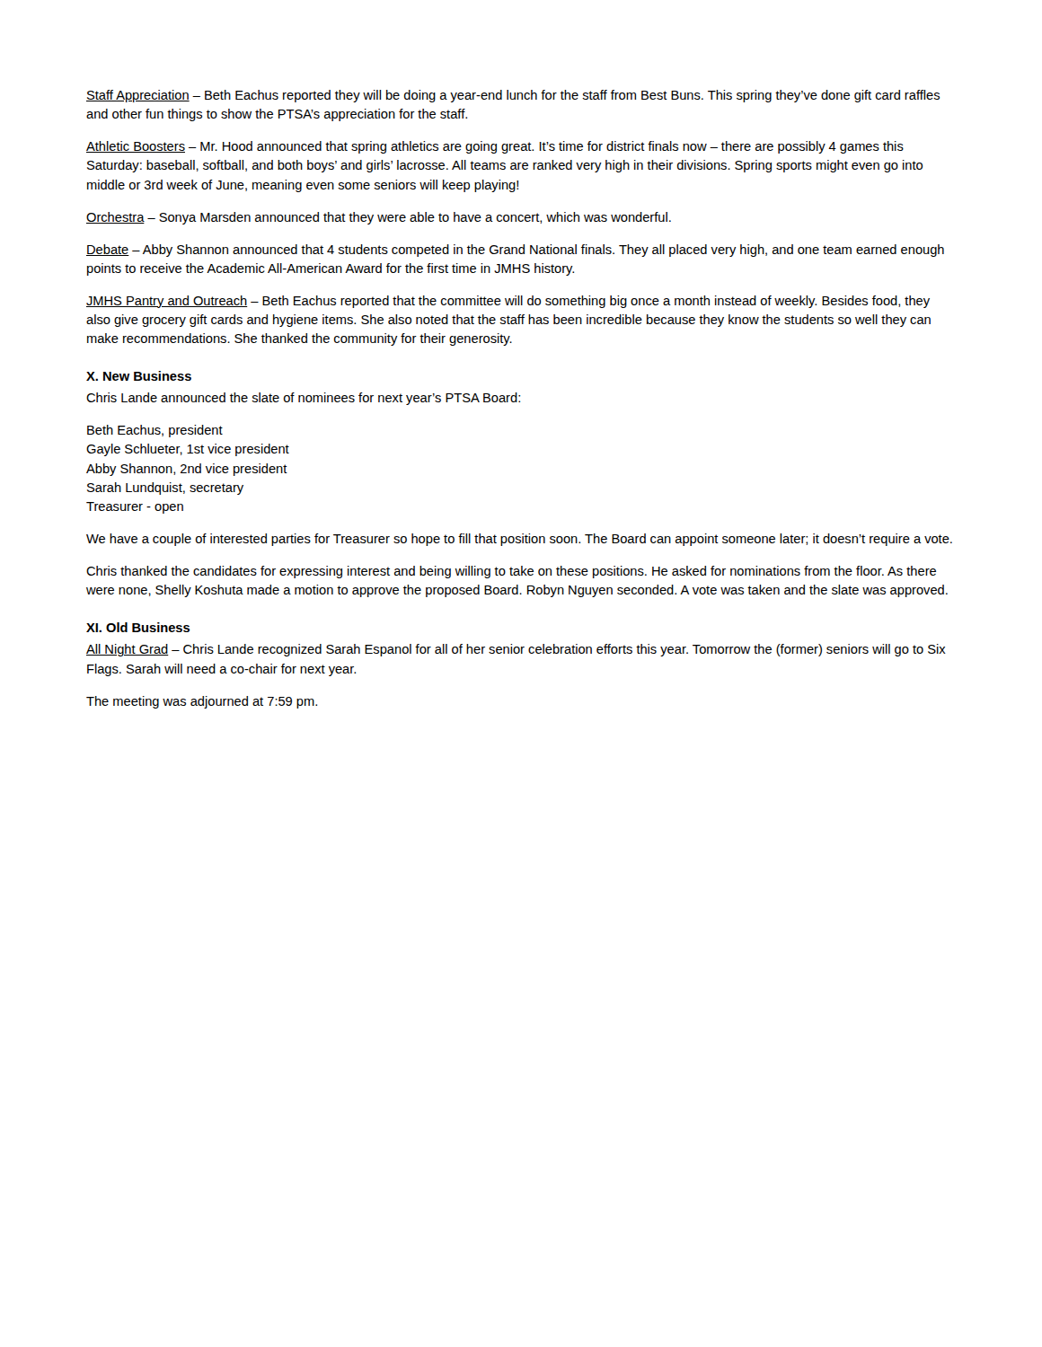Staff Appreciation – Beth Eachus reported they will be doing a year-end lunch for the staff from Best Buns. This spring they’ve done gift card raffles and other fun things to show the PTSA’s appreciation for the staff.
Athletic Boosters – Mr. Hood announced that spring athletics are going great. It’s time for district finals now – there are possibly 4 games this Saturday: baseball, softball, and both boys’ and girls’ lacrosse. All teams are ranked very high in their divisions. Spring sports might even go into middle or 3rd week of June, meaning even some seniors will keep playing!
Orchestra – Sonya Marsden announced that they were able to have a concert, which was wonderful.
Debate – Abby Shannon announced that 4 students competed in the Grand National finals. They all placed very high, and one team earned enough points to receive the Academic All-American Award for the first time in JMHS history.
JMHS Pantry and Outreach – Beth Eachus reported that the committee will do something big once a month instead of weekly. Besides food, they also give grocery gift cards and hygiene items. She also noted that the staff has been incredible because they know the students so well they can make recommendations. She thanked the community for their generosity.
X. New Business
Chris Lande announced the slate of nominees for next year’s PTSA Board:
Beth Eachus, president
Gayle Schlueter, 1st vice president
Abby Shannon, 2nd vice president
Sarah Lundquist, secretary
Treasurer - open
We have a couple of interested parties for Treasurer so hope to fill that position soon. The Board can appoint someone later; it doesn’t require a vote.
Chris thanked the candidates for expressing interest and being willing to take on these positions. He asked for nominations from the floor. As there were none, Shelly Koshuta made a motion to approve the proposed Board. Robyn Nguyen seconded. A vote was taken and the slate was approved.
XI. Old Business
All Night Grad – Chris Lande recognized Sarah Espanol for all of her senior celebration efforts this year. Tomorrow the (former) seniors will go to Six Flags. Sarah will need a co-chair for next year.
The meeting was adjourned at 7:59 pm.